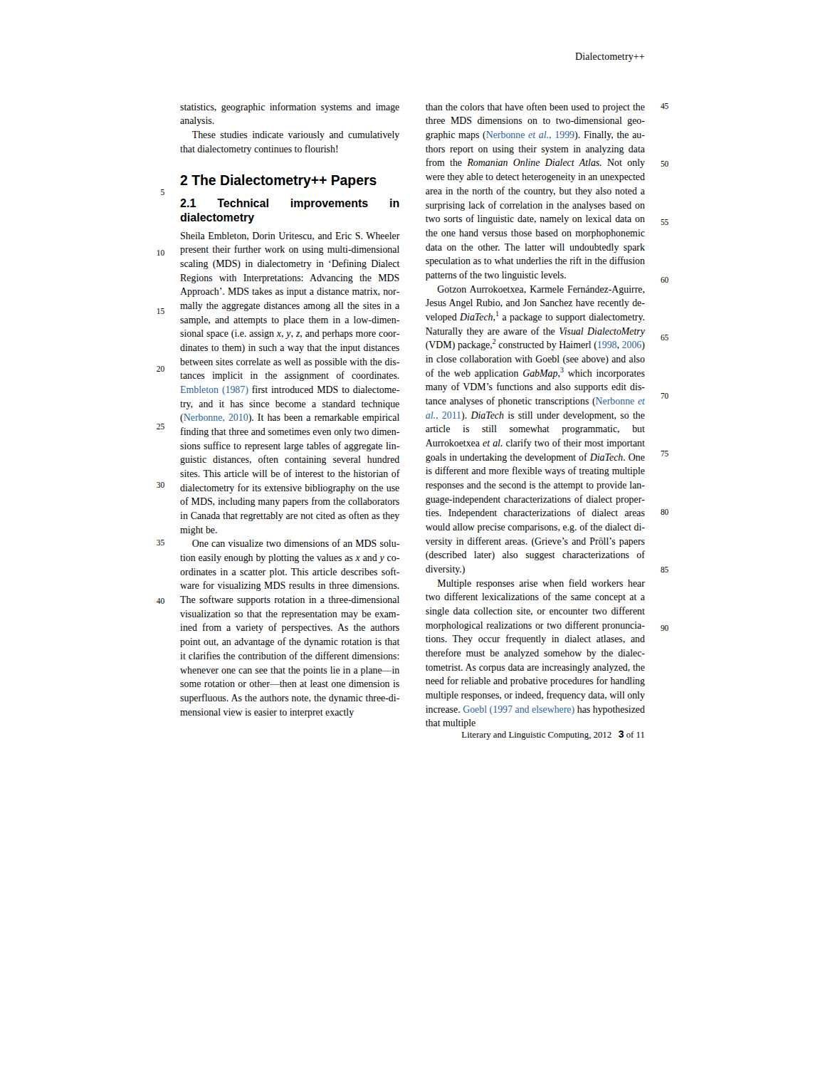Dialectometry++
5 10 15 20 25 30 35 40
statistics, geographic information systems and image analysis.
These studies indicate variously and cumulatively that dialectometry continues to flourish!
2 The Dialectometry++ Papers
2.1 Technical improvements in dialectometry
Sheila Embleton, Dorin Uritescu, and Eric S. Wheeler present their further work on using multi-dimensional scaling (MDS) in dialectometry in ‘Defining Dialect Regions with Interpretations: Advancing the MDS Approach’. MDS takes as input a distance matrix, normally the aggregate distances among all the sites in a sample, and attempts to place them in a low-dimensional space (i.e. assign x, y, z, and perhaps more coordinates to them) in such a way that the input distances between sites correlate as well as possible with the distances implicit in the assignment of coordinates. Embleton (1987) first introduced MDS to dialectometry, and it has since become a standard technique (Nerbonne, 2010). It has been a remarkable empirical finding that three and sometimes even only two dimensions suffice to represent large tables of aggregate linguistic distances, often containing several hundred sites. This article will be of interest to the historian of dialectometry for its extensive bibliography on the use of MDS, including many papers from the collaborators in Canada that regrettably are not cited as often as they might be.
One can visualize two dimensions of an MDS solution easily enough by plotting the values as x and y coordinates in a scatter plot. This article describes software for visualizing MDS results in three dimensions. The software supports rotation in a three-dimensional visualization so that the representation may be examined from a variety of perspectives. As the authors point out, an advantage of the dynamic rotation is that it clarifies the contribution of the different dimensions: whenever one can see that the points lie in a plane—in some rotation or other—then at least one dimension is superfluous. As the authors note, the dynamic three-dimensional view is easier to interpret exactly
45 50 55 60 65 70 75 80 85 90
than the colors that have often been used to project the three MDS dimensions on to two-dimensional geographic maps (Nerbonne et al., 1999). Finally, the authors report on using their system in analyzing data from the Romanian Online Dialect Atlas. Not only were they able to detect heterogeneity in an unexpected area in the north of the country, but they also noted a surprising lack of correlation in the analyses based on two sorts of linguistic date, namely on lexical data on the one hand versus those based on morphophonemic data on the other. The latter will undoubtedly spark speculation as to what underlies the rift in the diffusion patterns of the two linguistic levels.
Gotzon Aurrokoetxea, Karmele Fernández-Aguirre, Jesus Angel Rubio, and Jon Sanchez have recently developed DiaTech,1 a package to support dialectometry. Naturally they are aware of the Visual DialectoMetry (VDM) package,2 constructed by Haimerl (1998, 2006) in close collaboration with Goebl (see above) and also of the web application GabMap,3 which incorporates many of VDM’s functions and also supports edit distance analyses of phonetic transcriptions (Nerbonne et al., 2011). DiaTech is still under development, so the article is still somewhat programmatic, but Aurrokoetxea et al. clarify two of their most important goals in undertaking the development of DiaTech. One is different and more flexible ways of treating multiple responses and the second is the attempt to provide language-independent characterizations of dialect properties. Independent characterizations of dialect areas would allow precise comparisons, e.g. of the dialect diversity in different areas. (Grieve’s and Pröll’s papers (described later) also suggest characterizations of diversity.)
Multiple responses arise when field workers hear two different lexicalizations of the same concept at a single data collection site, or encounter two different morphological realizations or two different pronunciations. They occur frequently in dialect atlases, and therefore must be analyzed somehow by the dialectometrist. As corpus data are increasingly analyzed, the need for reliable and probative procedures for handling multiple responses, or indeed, frequency data, will only increase. Goebl (1997 and elsewhere) has hypothesized that multiple
Literary and Linguistic Computing, 2012 3 of 11